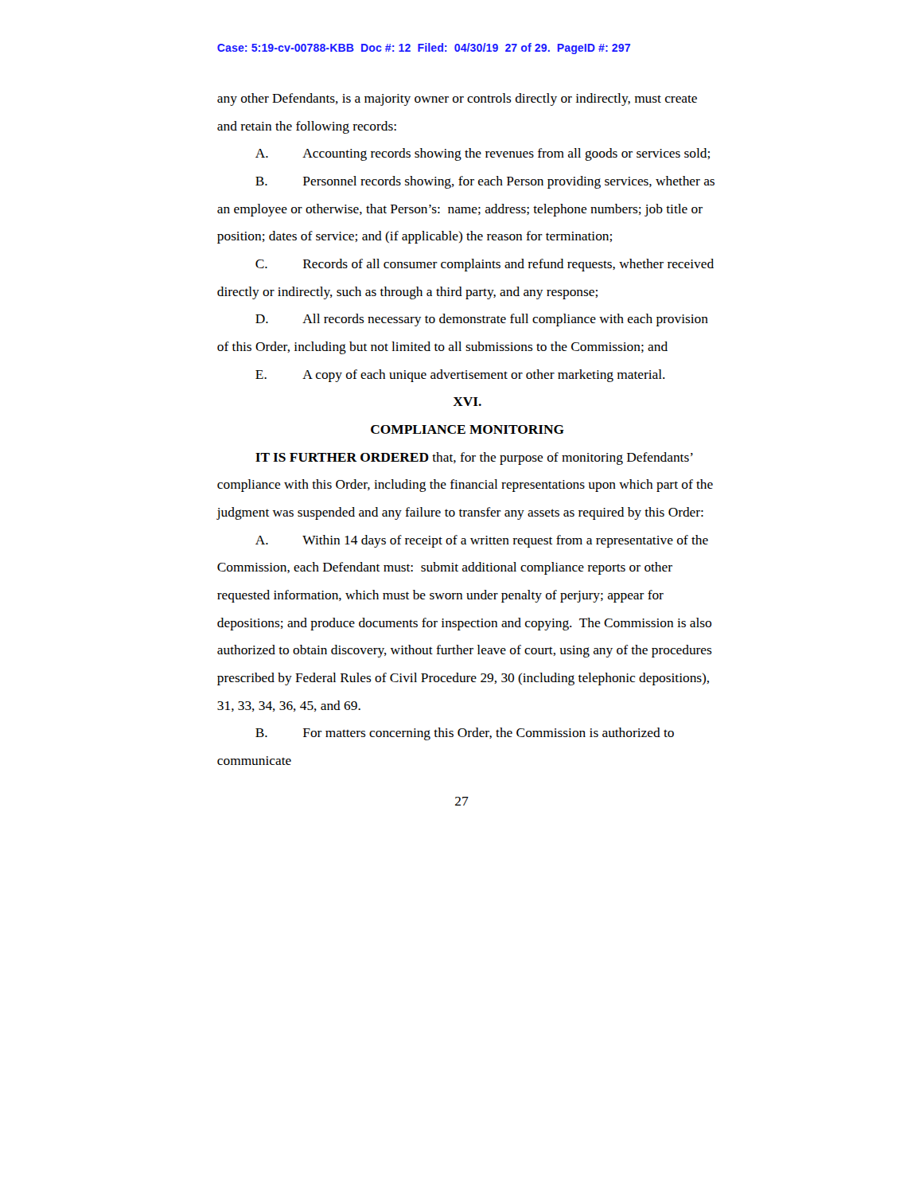Case: 5:19-cv-00788-KBB Doc #: 12 Filed: 04/30/19 27 of 29. PageID #: 297
any other Defendants, is a majority owner or controls directly or indirectly, must create and retain the following records:
A. Accounting records showing the revenues from all goods or services sold;
B. Personnel records showing, for each Person providing services, whether as an employee or otherwise, that Person’s: name; address; telephone numbers; job title or position; dates of service; and (if applicable) the reason for termination;
C. Records of all consumer complaints and refund requests, whether received directly or indirectly, such as through a third party, and any response;
D. All records necessary to demonstrate full compliance with each provision of this Order, including but not limited to all submissions to the Commission; and
E. A copy of each unique advertisement or other marketing material.
XVI.
COMPLIANCE MONITORING
IT IS FURTHER ORDERED that, for the purpose of monitoring Defendants’ compliance with this Order, including the financial representations upon which part of the judgment was suspended and any failure to transfer any assets as required by this Order:
A. Within 14 days of receipt of a written request from a representative of the Commission, each Defendant must: submit additional compliance reports or other requested information, which must be sworn under penalty of perjury; appear for depositions; and produce documents for inspection and copying. The Commission is also authorized to obtain discovery, without further leave of court, using any of the procedures prescribed by Federal Rules of Civil Procedure 29, 30 (including telephonic depositions), 31, 33, 34, 36, 45, and 69.
B. For matters concerning this Order, the Commission is authorized to communicate
27